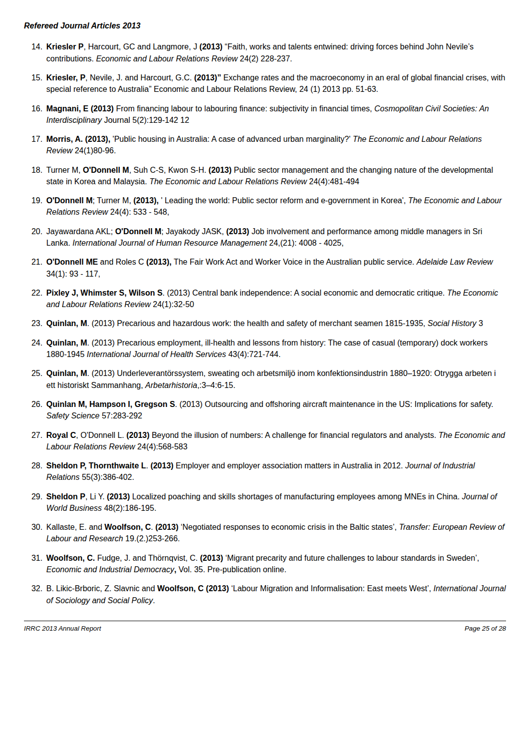Refereed Journal Articles 2013
Kriesler P, Harcourt, GC and Langmore, J (2013) “Faith, works and talents entwined: driving forces behind John Nevile’s contributions. Economic and Labour Relations Review 24(2) 228-237.
Kriesler, P, Nevile, J. and Harcourt, G.C. (2013)” Exchange rates and the macroeconomy in an eral of global financial crises, with special reference to Australia” Economic and Labour Relations Review, 24 (1) 2013 pp. 51-63.
Magnani, E (2013) From financing labour to labouring finance: subjectivity in financial times, Cosmopolitan Civil Societies: An Interdisciplinary Journal 5(2):129-142 12
Morris, A. (2013), 'Public housing in Australia: A case of advanced urban marginality?' The Economic and Labour Relations Review 24(1)80-96.
Turner M, O'Donnell M, Suh C-S, Kwon S-H. (2013) Public sector management and the changing nature of the developmental state in Korea and Malaysia. The Economic and Labour Relations Review 24(4):481-494
O'Donnell M; Turner M, (2013), ' Leading the world: Public sector reform and e-government in Korea', The Economic and Labour Relations Review 24(4): 533 - 548,
Jayawardana AKL; O'Donnell M; Jayakody JASK, (2013) Job involvement and performance among middle managers in Sri Lanka. International Journal of Human Resource Management 24,(21): 4008 - 4025,
O'Donnell ME and Roles C (2013), The Fair Work Act and Worker Voice in the Australian public service. Adelaide Law Review 34(1): 93 - 117,
Pixley J, Whimster S, Wilson S. (2013) Central bank independence: A social economic and democratic critique. The Economic and Labour Relations Review 24(1):32-50
Quinlan, M. (2013) Precarious and hazardous work: the health and safety of merchant seamen 1815-1935, Social History 3
Quinlan, M. (2013) Precarious employment, ill-health and lessons from history: The case of casual (temporary) dock workers 1880-1945 International Journal of Health Services 43(4):721-744.
Quinlan, M. (2013) Underleverantörssystem, sweating och arbetsmiljö inom konfektionsindustrin 1880–1920: Otrygga arbeten i ett historiskt Sammanhang, Arbetarhistoria,:3–4:6-15.
Quinlan M, Hampson I, Gregson S. (2013) Outsourcing and offshoring aircraft maintenance in the US: Implications for safety. Safety Science 57:283-292
Royal C, O'Donnell L. (2013) Beyond the illusion of numbers: A challenge for financial regulators and analysts. The Economic and Labour Relations Review 24(4):568-583
Sheldon P, Thornthwaite L. (2013) Employer and employer association matters in Australia in 2012. Journal of Industrial Relations 55(3):386-402.
Sheldon P, Li Y. (2013) Localized poaching and skills shortages of manufacturing employees among MNEs in China. Journal of World Business 48(2):186-195.
Kallaste, E. and Woolfson, C. (2013) ‘Negotiated responses to economic crisis in the Baltic states’, Transfer: European Review of Labour and Research 19.(2.)253-266.
Woolfson, C. Fudge, J. and Thörnqvist, C. (2013) ‘Migrant precarity and future challenges to labour standards in Sweden’, Economic and Industrial Democracy, Vol. 35. Pre-publication online.
B. Likic-Brboric, Z. Slavnic and Woolfson, C (2013) ‘Labour Migration and Informalisation: East meets West’, International Journal of Sociology and Social Policy.
IRRC 2013 Annual Report Page 25 of 28